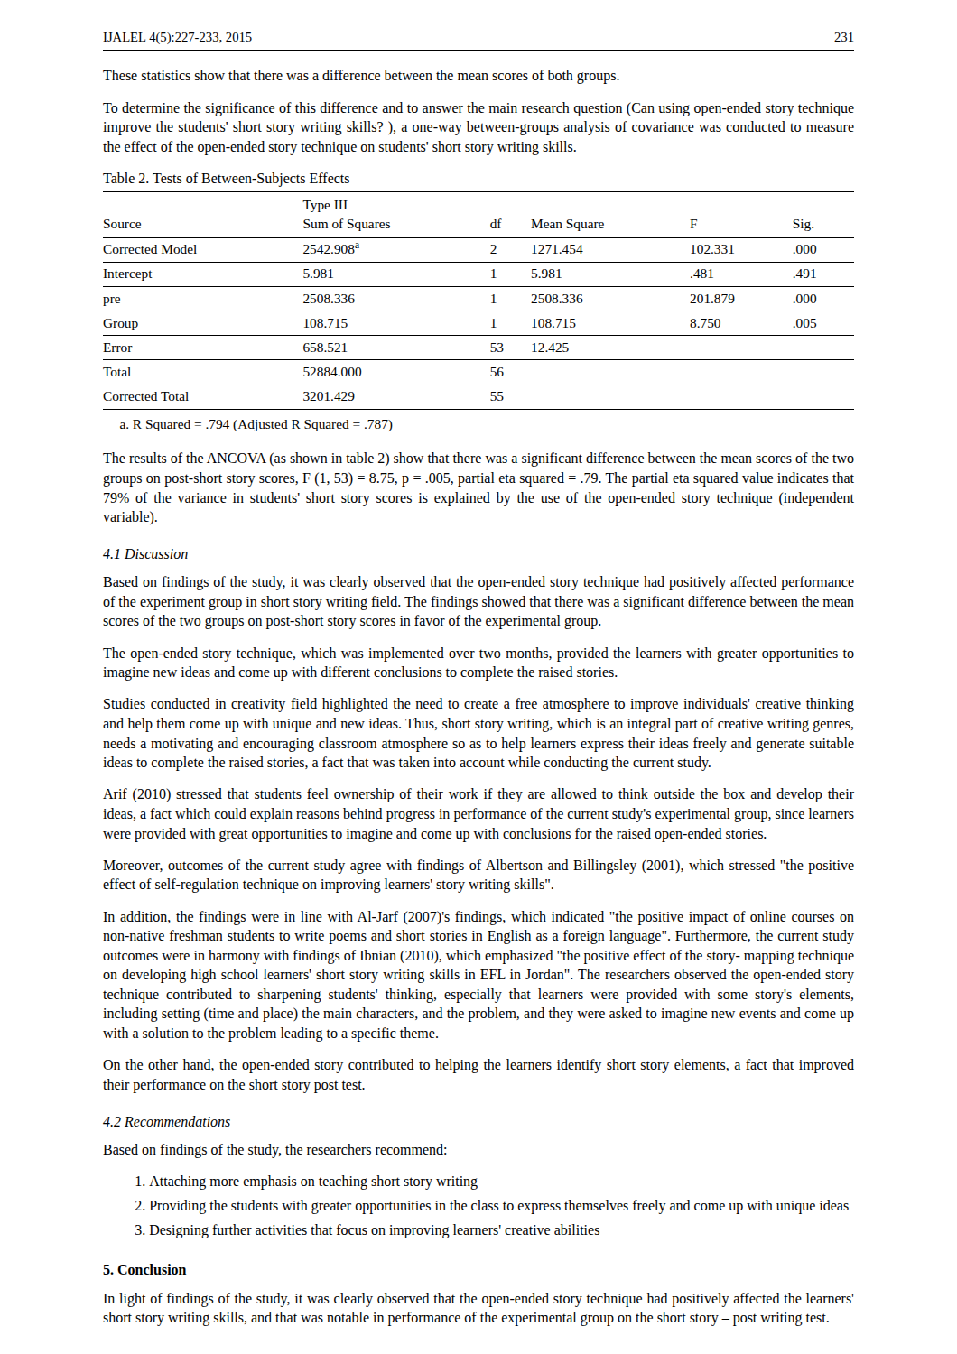IJALEL 4(5):227-233, 2015 231
These statistics show that there was a difference between the mean scores of both groups.
To determine the significance of this difference and to answer the main research question (Can using open-ended story technique improve the students' short story writing skills? ), a one-way between-groups analysis of covariance was conducted to measure the effect of the open-ended story technique on students' short story writing skills.
Table 2. Tests of Between-Subjects Effects
| Source | Type III Sum of Squares | df | Mean Square | F | Sig. |
| --- | --- | --- | --- | --- | --- |
| Corrected Model | 2542.908 a | 2 | 1271.454 | 102.331 | .000 |
| Intercept | 5.981 | 1 | 5.981 | .481 | .491 |
| pre | 2508.336 | 1 | 2508.336 | 201.879 | .000 |
| Group | 108.715 | 1 | 108.715 | 8.750 | .005 |
| Error | 658.521 | 53 | 12.425 | | |
| Total | 52884.000 | 56 | | | |
| Corrected Total | 3201.429 | 55 | | | |
a. R Squared = .794 (Adjusted R Squared = .787)
The results of the ANCOVA (as shown in table 2) show that there was a significant difference between the mean scores of the two groups on post-short story scores, F (1, 53) = 8.75, p = .005, partial eta squared = .79. The partial eta squared value indicates that 79% of the variance in students' short story scores is explained by the use of the open-ended story technique (independent variable).
4.1 Discussion
Based on findings of the study, it was clearly observed that the open-ended story technique had positively affected performance of the experiment group in short story writing field. The findings showed that there was a significant difference between the mean scores of the two groups on post-short story scores in favor of the experimental group.
The open-ended story technique, which was implemented over two months, provided the learners with greater opportunities to imagine new ideas and come up with different conclusions to complete the raised stories.
Studies conducted in creativity field highlighted the need to create a free atmosphere to improve individuals' creative thinking and help them come up with unique and new ideas. Thus, short story writing, which is an integral part of creative writing genres, needs a motivating and encouraging classroom atmosphere so as to help learners express their ideas freely and generate suitable ideas to complete the raised stories, a fact that was taken into account while conducting the current study.
Arif (2010) stressed that students feel ownership of their work if they are allowed to think outside the box and develop their ideas, a fact which could explain reasons behind progress in performance of the current study's experimental group, since learners were provided with great opportunities to imagine and come up with conclusions for the raised open-ended stories.
Moreover, outcomes of the current study agree with findings of Albertson and Billingsley (2001), which stressed "the positive effect of self-regulation technique on improving learners' story writing skills".
In addition, the findings were in line with Al-Jarf (2007)'s findings, which indicated "the positive impact of online courses on non-native freshman students to write poems and short stories in English as a foreign language". Furthermore, the current study outcomes were in harmony with findings of Ibnian (2010), which emphasized "the positive effect of the story- mapping technique on developing high school learners' short story writing skills in EFL in Jordan". The researchers observed the open-ended story technique contributed to sharpening students' thinking, especially that learners were provided with some story's elements, including setting (time and place) the main characters, and the problem, and they were asked to imagine new events and come up with a solution to the problem leading to a specific theme.
On the other hand, the open-ended story contributed to helping the learners identify short story elements, a fact that improved their performance on the short story post test.
4.2 Recommendations
Based on findings of the study, the researchers recommend:
Attaching more emphasis on teaching short story writing
Providing the students with greater opportunities in the class to express themselves freely and come up with unique ideas
Designing further activities that focus on improving learners' creative abilities
5. Conclusion
In light of findings of the study, it was clearly observed that the open-ended story technique had positively affected the learners' short story writing skills, and that was notable in performance of the experimental group on the short story – post writing test.